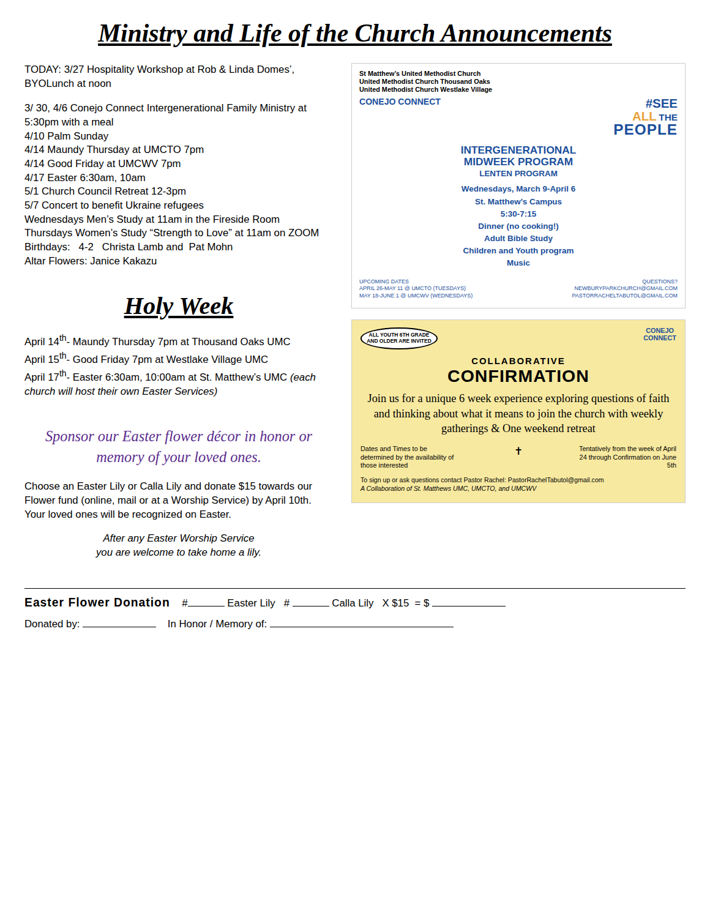Ministry and Life of the Church Announcements
TODAY: 3/27 Hospitality Workshop at Rob & Linda Domes’, BYOLunch at noon
3/ 30, 4/6 Conejo Connect Intergenerational Family Ministry at 5:30pm with a meal
4/10 Palm Sunday
4/14 Maundy Thursday at UMCTO 7pm
4/14 Good Friday at UMCWV 7pm
4/17 Easter 6:30am, 10am
5/1 Church Council Retreat 12-3pm
5/7 Concert to benefit Ukraine refugees
Wednesdays Men’s Study at 11am in the Fireside Room
Thursdays Women’s Study “Strength to Love” at 11am on ZOOM
Birthdays: 4-2 Christa Lamb and Pat Mohn
Altar Flowers: Janice Kakazu
Holy Week
April 14th- Maundy Thursday 7pm at Thousand Oaks UMC
April 15th- Good Friday 7pm at Westlake Village UMC
April 17th- Easter 6:30am, 10:00am at St. Matthew’s UMC (each church will host their own Easter Services)
Sponsor our Easter flower décor in honor or memory of your loved ones.
Choose an Easter Lily or Calla Lily and donate $15 towards our Flower fund (online, mail or at a Worship Service) by April 10th. Your loved ones will be recognized on Easter.
After any Easter Worship Service
you are welcome to take home a lily.
St Matthew’s United Methodist Church
United Methodist Church Thousand Oaks
United Methodist Church Westlake Village
CONEJO CONNECT
#SEE
ALL THE
PEOPLE
INTERGENERATIONAL
MIDWEEK PROGRAM
LENTEN PROGRAM
Wednesdays, March 9-April 6
St. Matthew’s Campus
5:30-7:15
Dinner (no cooking!)
Adult Bible Study
Children and Youth program
Music
UPCOMING DATES
APRIL 26-MAY 11 @ UMCTO (TUESDAYS)
MAY 18-JUNE 1 @ UMCWV (WEDNESDAYS)
QUESTIONS?
NEWBURYPARKCHURCH@GMAIL.COM
PASTORRACHELTABUTOL@GMAIL.COM
CONEJO
CONNECT
ALL YOUTH 6TH GRADE AND OLDER ARE INVITED
COLLABORATIVE
CONFIRMATION
Join us for a unique 6 week experience exploring questions of faith and thinking about what it means to join the church with weekly gatherings & One weekend retreat
Dates and Times to be determined by the availability of those interested
✝
Tentatively from the week of April 24 through Confirmation on June 5th
To sign up or ask questions contact Pastor Rachel: PastorRachelTabutol@gmail.com
A Collaboration of St. Matthews UMC, UMCTO, and UMCWV
Easter Flower Donation # Easter Lily # Calla Lily X $15 = $
Donated by: In Honor / Memory of: